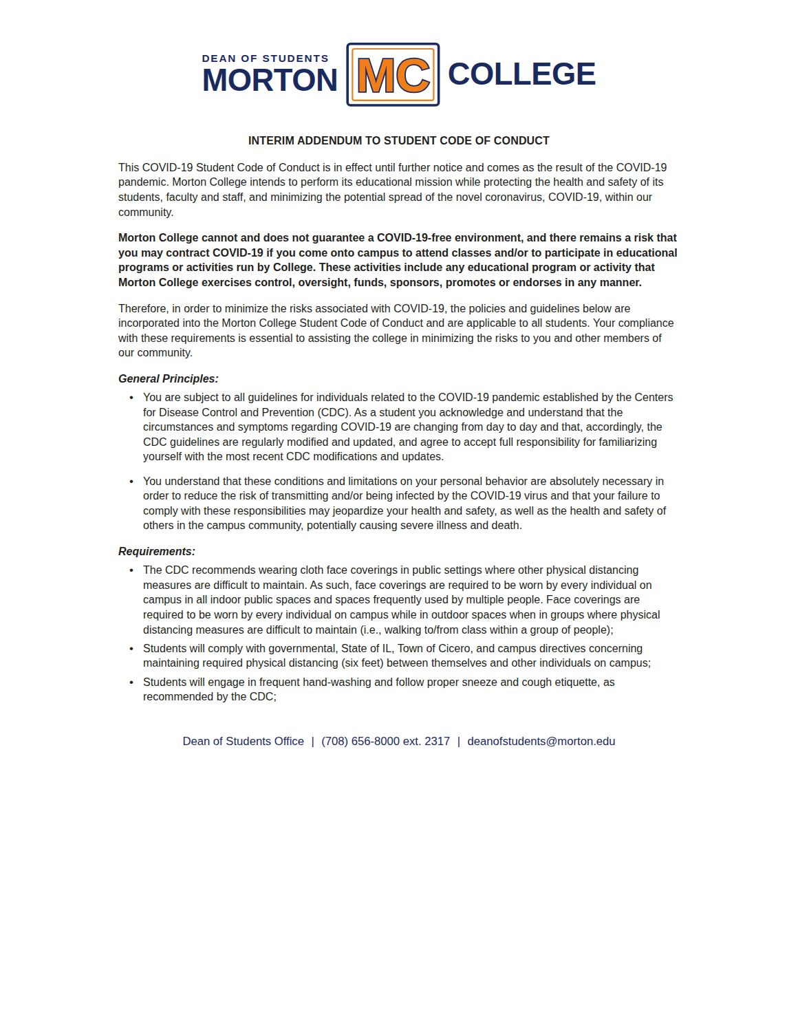DEAN OF STUDENTS MORTON
MC
COLLEGE
Interim Addendum to Student Code of Conduct
This COVID-19 Student Code of Conduct is in effect until further notice and comes as the result of the COVID-19 pandemic. Morton College intends to perform its educational mission while protecting the health and safety of its students, faculty and staff, and minimizing the potential spread of the novel coronavirus, COVID-19, within our community.
Morton College cannot and does not guarantee a COVID-19-free environment, and there remains a risk that you may contract COVID-19 if you come onto campus to attend classes and/or to participate in educational programs or activities run by College. These activities include any educational program or activity that Morton College exercises control, oversight, funds, sponsors, promotes or endorses in any manner.
Therefore, in order to minimize the risks associated with COVID-19, the policies and guidelines below are incorporated into the Morton College Student Code of Conduct and are applicable to all students. Your compliance with these requirements is essential to assisting the college in minimizing the risks to you and other members of our community.
General Principles:
You are subject to all guidelines for individuals related to the COVID-19 pandemic established by the Centers for Disease Control and Prevention (CDC). As a student you acknowledge and understand that the circumstances and symptoms regarding COVID-19 are changing from day to day and that, accordingly, the CDC guidelines are regularly modified and updated, and agree to accept full responsibility for familiarizing yourself with the most recent CDC modifications and updates.
You understand that these conditions and limitations on your personal behavior are absolutely necessary in order to reduce the risk of transmitting and/or being infected by the COVID-19 virus and that your failure to comply with these responsibilities may jeopardize your health and safety, as well as the health and safety of others in the campus community, potentially causing severe illness and death.
Requirements:
The CDC recommends wearing cloth face coverings in public settings where other physical distancing measures are difficult to maintain. As such, face coverings are required to be worn by every individual on campus in all indoor public spaces and spaces frequently used by multiple people. Face coverings are required to be worn by every individual on campus while in outdoor spaces when in groups where physical distancing measures are difficult to maintain (i.e., walking to/from class within a group of people);
Students will comply with governmental, State of IL, Town of Cicero, and campus directives concerning maintaining required physical distancing (six feet) between themselves and other individuals on campus;
Students will engage in frequent hand-washing and follow proper sneeze and cough etiquette, as recommended by the CDC;
Dean of Students Office | (708) 656-8000 ext. 2317 | deanofstudents@morton.edu